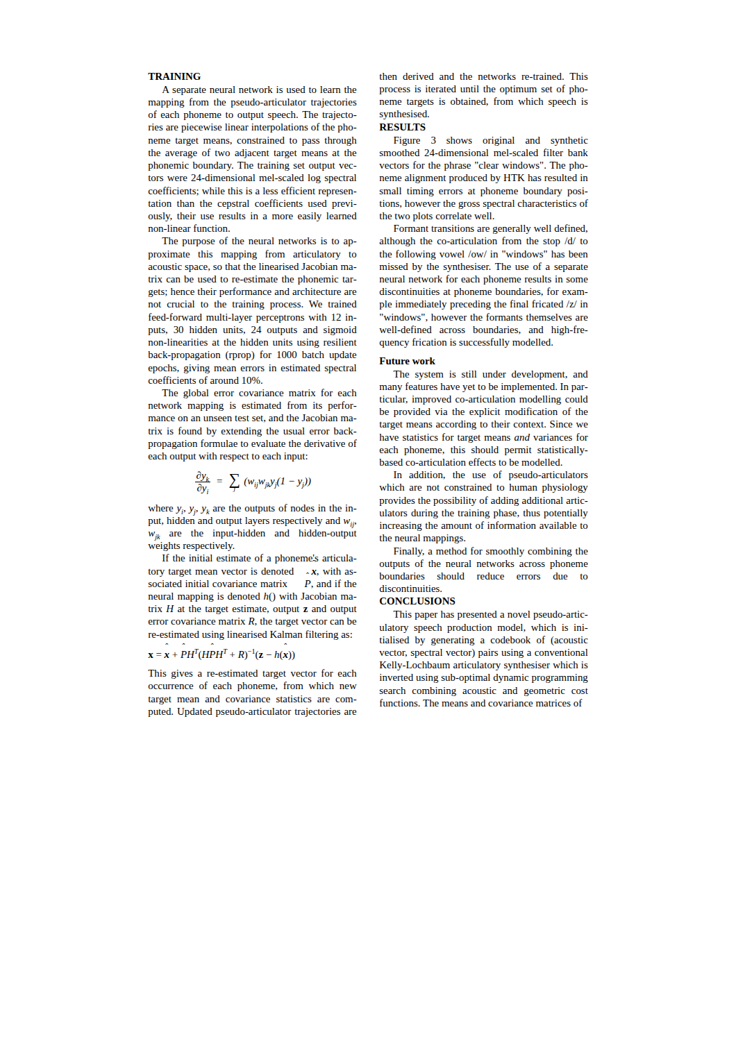TRAINING
A separate neural network is used to learn the mapping from the pseudo-articulator trajectories of each phoneme to output speech. The trajectories are piecewise linear interpolations of the phoneme target means, constrained to pass through the average of two adjacent target means at the phonemic boundary. The training set output vectors were 24-dimensional mel-scaled log spectral coefficients; while this is a less efficient representation than the cepstral coefficients used previously, their use results in a more easily learned non-linear function.
The purpose of the neural networks is to approximate this mapping from articulatory to acoustic space, so that the linearised Jacobian matrix can be used to re-estimate the phonemic targets; hence their performance and architecture are not crucial to the training process. We trained feed-forward multi-layer perceptrons with 12 inputs, 30 hidden units, 24 outputs and sigmoid non-linearities at the hidden units using resilient back-propagation (rprop) for 1000 batch update epochs, giving mean errors in estimated spectral coefficients of around 10%.
The global error covariance matrix for each network mapping is estimated from its performance on an unseen test set, and the Jacobian matrix is found by extending the usual error back-propagation formulae to evaluate the derivative of each output with respect to each input:
∂yk∂yi = ∑j (wijwjkyj(1 − yj))
where yi, yj, yk are the outputs of nodes in the input, hidden and output layers respectively and wij, wjk are the input-hidden and hidden-output weights respectively.
If the initial estimate of a phoneme's articulatory target mean vector is denoted ̂x, with associated initial covariance matrix ̂P, and if the neural mapping is denoted h() with Jacobian matrix H at the target estimate, output z and output error covariance matrix R, the target vector can be re-estimated using linearised Kalman filtering as:
x = ̂x + ̂P HT(ĤP HT + R)−1(z − h(̂x))
This gives a re-estimated target vector for each occurrence of each phoneme, from which new target mean and covariance statistics are computed. Updated pseudo-articulator trajectories are then derived and the networks re-trained. This process is iterated until the optimum set of phoneme targets is obtained, from which speech is synthesised.
RESULTS
Figure 3 shows original and synthetic smoothed 24-dimensional mel-scaled filter bank vectors for the phrase "clear windows". The phoneme alignment produced by HTK has resulted in small timing errors at phoneme boundary positions, however the gross spectral characteristics of the two plots correlate well.
Formant transitions are generally well defined, although the co-articulation from the stop /d/ to the following vowel /ow/ in "windows" has been missed by the synthesiser. The use of a separate neural network for each phoneme results in some discontinuities at phoneme boundaries, for example immediately preceding the final fricated /z/ in "windows", however the formants themselves are well-defined across boundaries, and high-frequency frication is successfully modelled.
Future work
The system is still under development, and many features have yet to be implemented. In particular, improved co-articulation modelling could be provided via the explicit modification of the target means according to their context. Since we have statistics for target means and variances for each phoneme, this should permit statistically-based co-articulation effects to be modelled.
In addition, the use of pseudo-articulators which are not constrained to human physiology provides the possibility of adding additional articulators during the training phase, thus potentially increasing the amount of information available to the neural mappings.
Finally, a method for smoothly combining the outputs of the neural networks across phoneme boundaries should reduce errors due to discontinuities.
CONCLUSIONS
This paper has presented a novel pseudo-articulatory speech production model, which is initialised by generating a codebook of (acoustic vector, spectral vector) pairs using a conventional Kelly-Lochbaum articulatory synthesiser which is inverted using sub-optimal dynamic programming search combining acoustic and geometric cost functions. The means and covariance matrices of